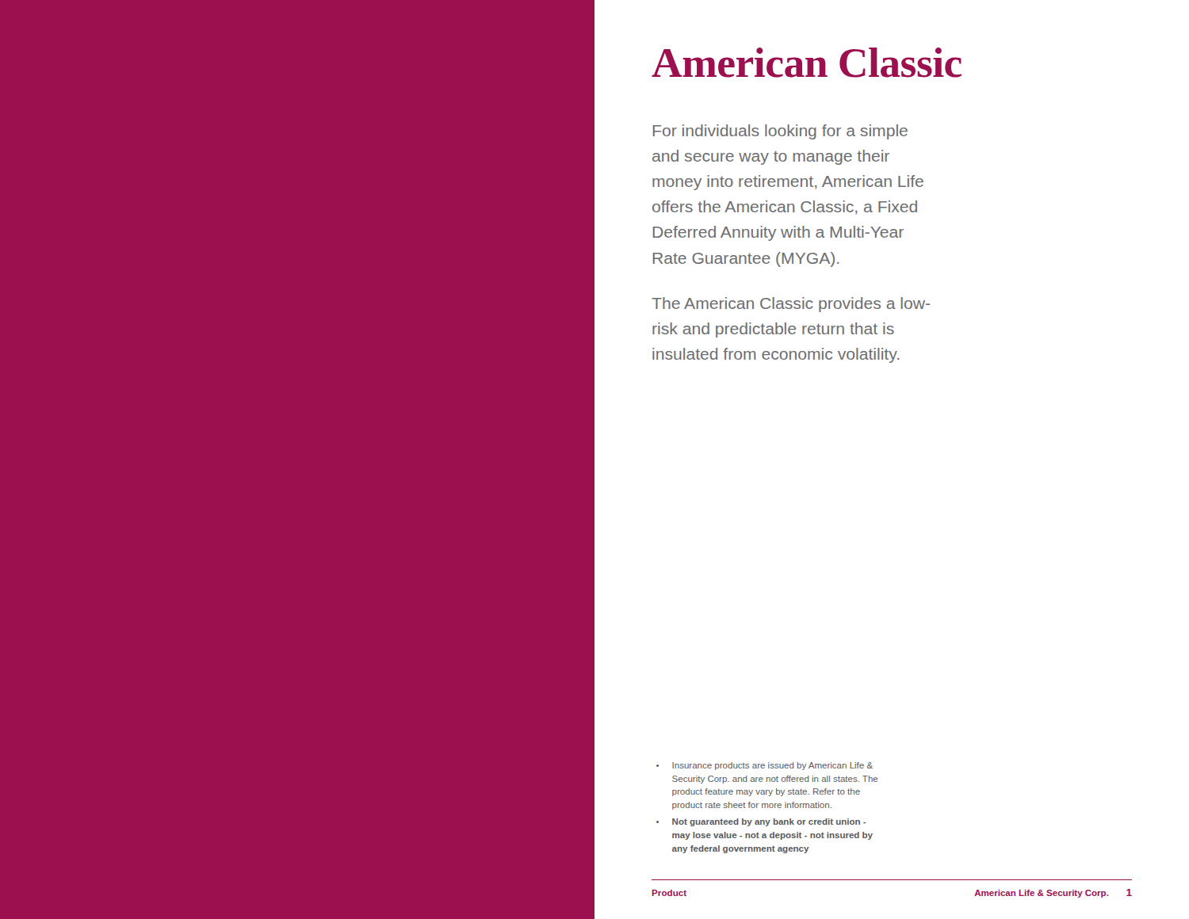American Classic
For individuals looking for a simple and secure way to manage their money into retirement, American Life offers the American Classic, a Fixed Deferred Annuity with a Multi-Year Rate Guarantee (MYGA).
The American Classic provides a low-risk and predictable return that is insulated from economic volatility.
Insurance products are issued by American Life & Security Corp. and are not offered in all states. The product feature may vary by state. Refer to the product rate sheet for more information.
Not guaranteed by any bank or credit union - may lose value - not a deposit - not insured by any federal government agency
Product American Life & Security Corp. 1